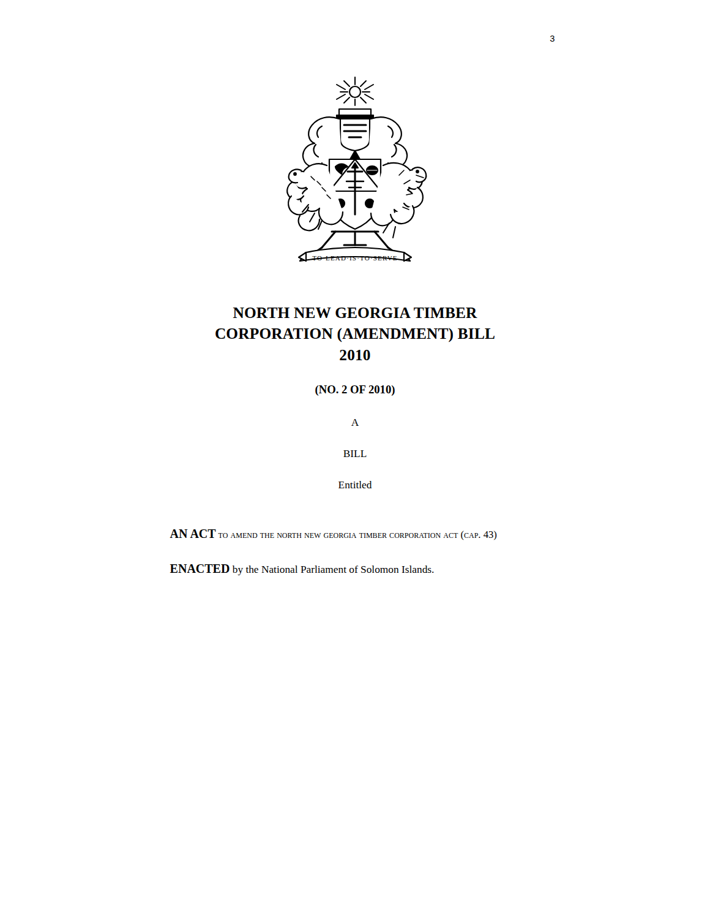3
TO·LEAD·IS·TO·SERVE
NORTH NEW GEORGIA TIMBER
CORPORATION (AMENDMENT) BILL
2010
(NO. 2 OF 2010)
A
BILL
Entitled
AN ACT to amend the north new georgia timber corporation act (cap. 43)
ENACTED by the National Parliament of Solomon Islands.